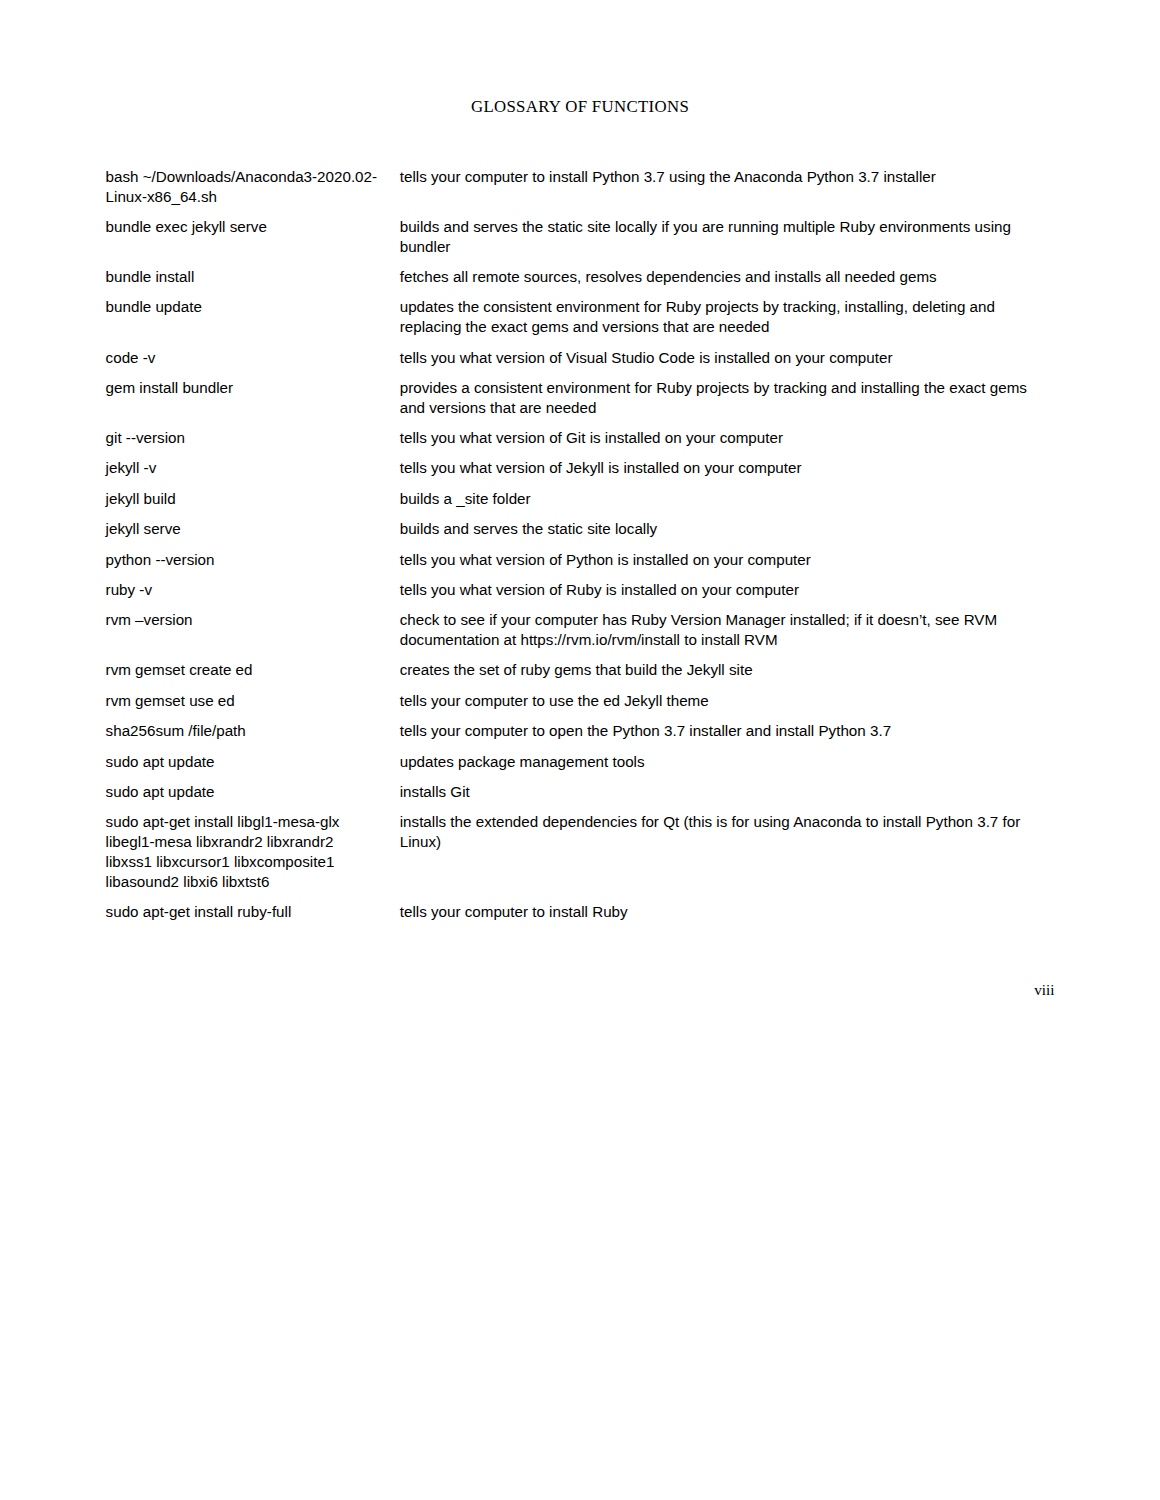GLOSSARY OF FUNCTIONS
| bash ~/Downloads/Anaconda3-2020.02-Linux-x86_64.sh | tells your computer to install Python 3.7 using the Anaconda Python 3.7 installer |
| bundle exec jekyll serve | builds and serves the static site locally if you are running multiple Ruby environments using bundler |
| bundle install | fetches all remote sources, resolves dependencies and installs all needed gems |
| bundle update | updates the consistent environment for Ruby projects by tracking, installing, deleting and replacing the exact gems and versions that are needed |
| code -v | tells you what version of Visual Studio Code is installed on your computer |
| gem install bundler | provides a consistent environment for Ruby projects by tracking and installing the exact gems and versions that are needed |
| git --version | tells you what version of Git is installed on your computer |
| jekyll -v | tells you what version of Jekyll is installed on your computer |
| jekyll build | builds a _site folder |
| jekyll serve | builds and serves the static site locally |
| python --version | tells you what version of Python is installed on your computer |
| ruby -v | tells you what version of Ruby is installed on your computer |
| rvm –version | check to see if your computer has Ruby Version Manager installed; if it doesn’t, see RVM documentation at https://rvm.io/rvm/install to install RVM |
| rvm gemset create ed | creates the set of ruby gems that build the Jekyll site |
| rvm gemset use ed | tells your computer to use the ed Jekyll theme |
| sha256sum /file/path | tells your computer to open the Python 3.7 installer and install Python 3.7 |
| sudo apt update | updates package management tools |
| sudo apt update | installs Git |
| sudo apt-get install libgl1-mesa-glx libegl1-mesa libxrandr2 libxrandr2 libxss1 libxcursor1 libxcomposite1 libasound2 libxi6 libxtst6 | installs the extended dependencies for Qt (this is for using Anaconda to install Python 3.7 for Linux) |
| sudo apt-get install ruby-full | tells your computer to install Ruby |
viii